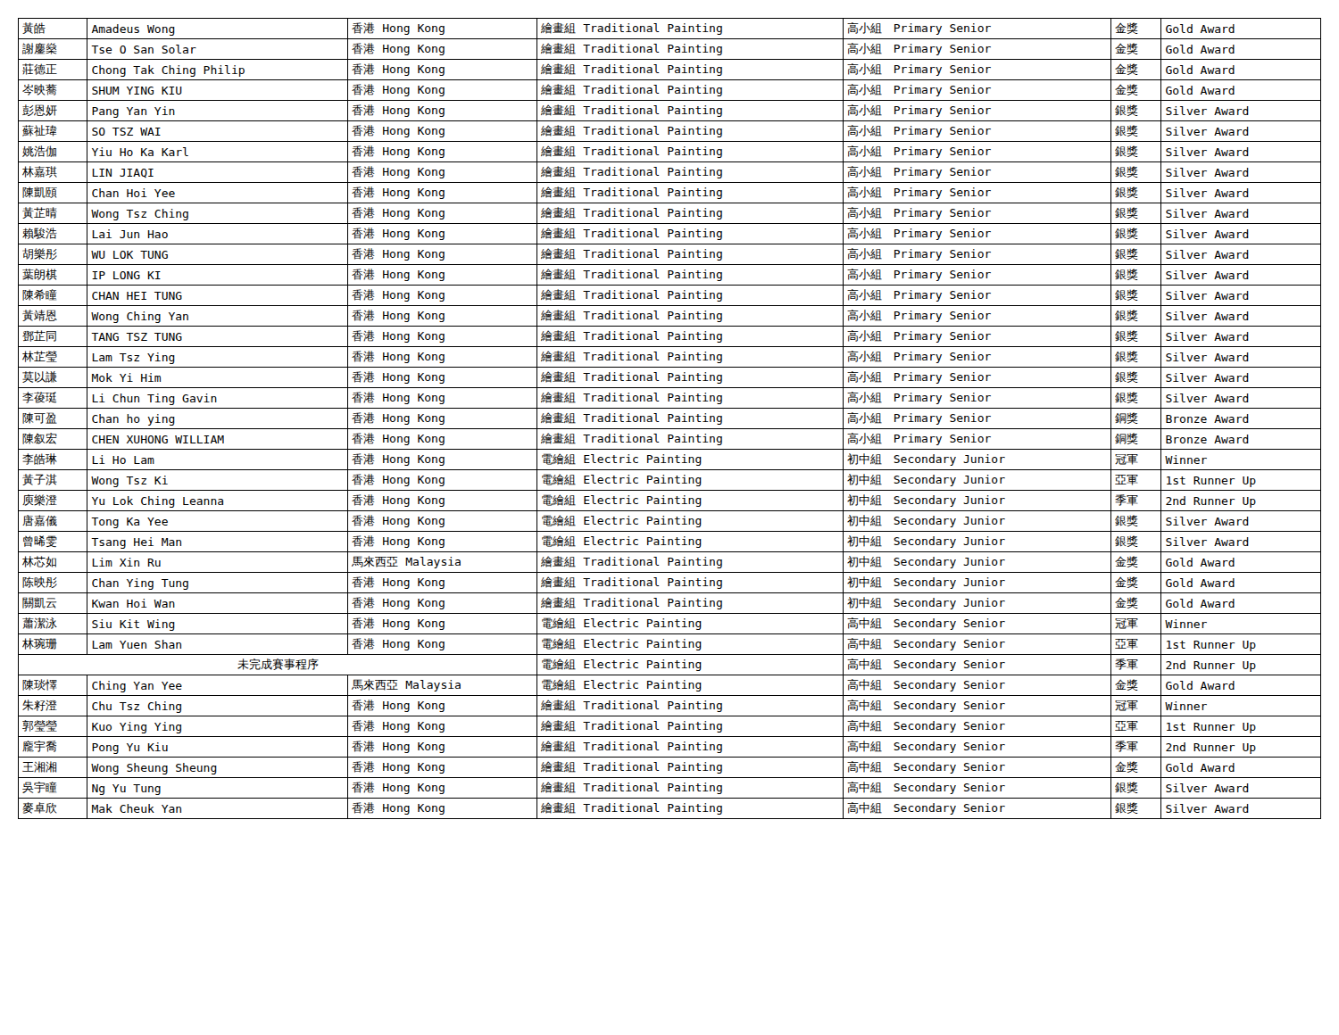| 黃皓 | Amadeus Wong | 香港 Hong Kong | 繪畫組 Traditional Painting | 高小組 Primary Senior | 金獎 | Gold Award |
| 謝鏖燊 | Tse O San Solar | 香港 Hong Kong | 繪畫組 Traditional Painting | 高小組 Primary Senior | 金獎 | Gold Award |
| 莊德正 | Chong Tak Ching Philip | 香港 Hong Kong | 繪畫組 Traditional Painting | 高小組 Primary Senior | 金獎 | Gold Award |
| 岑映蕎 | SHUM YING KIU | 香港 Hong Kong | 繪畫組 Traditional Painting | 高小組 Primary Senior | 金獎 | Gold Award |
| 彭恩妍 | Pang Yan Yin | 香港 Hong Kong | 繪畫組 Traditional Painting | 高小組 Primary Senior | 銀獎 | Silver Award |
| 蘇祉瑋 | SO TSZ WAI | 香港 Hong Kong | 繪畫組 Traditional Painting | 高小組 Primary Senior | 銀獎 | Silver Award |
| 姚浩伽 | Yiu Ho Ka Karl | 香港 Hong Kong | 繪畫組 Traditional Painting | 高小組 Primary Senior | 銀獎 | Silver Award |
| 林嘉琪 | LIN JIAQI | 香港 Hong Kong | 繪畫組 Traditional Painting | 高小組 Primary Senior | 銀獎 | Silver Award |
| 陳凱頤 | Chan Hoi Yee | 香港 Hong Kong | 繪畫組 Traditional Painting | 高小組 Primary Senior | 銀獎 | Silver Award |
| 黃芷晴 | Wong Tsz Ching | 香港 Hong Kong | 繪畫組 Traditional Painting | 高小組 Primary Senior | 銀獎 | Silver Award |
| 賴駿浩 | Lai Jun Hao | 香港 Hong Kong | 繪畫組 Traditional Painting | 高小組 Primary Senior | 銀獎 | Silver Award |
| 胡樂彤 | WU LOK TUNG | 香港 Hong Kong | 繪畫組 Traditional Painting | 高小組 Primary Senior | 銀獎 | Silver Award |
| 葉朗棋 | IP LONG KI | 香港 Hong Kong | 繪畫組 Traditional Painting | 高小組 Primary Senior | 銀獎 | Silver Award |
| 陳希瞳 | CHAN HEI TUNG | 香港 Hong Kong | 繪畫組 Traditional Painting | 高小組 Primary Senior | 銀獎 | Silver Award |
| 黃靖恩 | Wong Ching Yan | 香港 Hong Kong | 繪畫組 Traditional Painting | 高小組 Primary Senior | 銀獎 | Silver Award |
| 鄧芷同 | TANG TSZ TUNG | 香港 Hong Kong | 繪畫組 Traditional Painting | 高小組 Primary Senior | 銀獎 | Silver Award |
| 林芷瑩 | Lam Tsz Ying | 香港 Hong Kong | 繪畫組 Traditional Painting | 高小組 Primary Senior | 銀獎 | Silver Award |
| 莫以謙 | Mok Yi Him | 香港 Hong Kong | 繪畫組 Traditional Painting | 高小組 Primary Senior | 銀獎 | Silver Award |
| 李葰珽 | Li Chun Ting Gavin | 香港 Hong Kong | 繪畫組 Traditional Painting | 高小組 Primary Senior | 銀獎 | Silver Award |
| 陳可盈 | Chan ho ying | 香港 Hong Kong | 繪畫組 Traditional Painting | 高小組 Primary Senior | 銅獎 | Bronze Award |
| 陳叙宏 | CHEN XUHONG WILLIAM | 香港 Hong Kong | 繪畫組 Traditional Painting | 高小組 Primary Senior | 銅獎 | Bronze Award |
| 李皓琳 | Li Ho Lam | 香港 Hong Kong | 電繪組 Electric Painting | 初中組 Secondary Junior | 冠軍 | Winner |
| 黃子淇 | Wong Tsz Ki | 香港 Hong Kong | 電繪組 Electric Painting | 初中組 Secondary Junior | 亞軍 | 1st Runner Up |
| 庾樂澄 | Yu Lok Ching Leanna | 香港 Hong Kong | 電繪組 Electric Painting | 初中組 Secondary Junior | 季軍 | 2nd Runner Up |
| 唐嘉儀 | Tong Ka Yee | 香港 Hong Kong | 電繪組 Electric Painting | 初中組 Secondary Junior | 銀獎 | Silver Award |
| 曾晞雯 | Tsang Hei Man | 香港 Hong Kong | 電繪組 Electric Painting | 初中組 Secondary Junior | 銀獎 | Silver Award |
| 林芯如 | Lim Xin Ru | 馬來西亞 Malaysia | 繪畫組 Traditional Painting | 初中組 Secondary Junior | 金獎 | Gold Award |
| 陈映彤 | Chan Ying Tung | 香港 Hong Kong | 繪畫組 Traditional Painting | 初中組 Secondary Junior | 金獎 | Gold Award |
| 關凱云 | Kwan Hoi Wan | 香港 Hong Kong | 繪畫組 Traditional Painting | 初中組 Secondary Junior | 金獎 | Gold Award |
| 蕭潔泳 | Siu Kit Wing | 香港 Hong Kong | 電繪組 Electric Painting | 高中組 Secondary Senior | 冠軍 | Winner |
| 林琬珊 | Lam Yuen Shan | 香港 Hong Kong | 電繪組 Electric Painting | 高中組 Secondary Senior | 亞軍 | 1st Runner Up |
| 未完成賽事程序 | 電繪組 Electric Painting | 高中組 Secondary Senior | 季軍 | 2nd Runner Up |
| 陳琰懌 | Ching Yan Yee | 馬來西亞 Malaysia | 電繪組 Electric Painting | 高中組 Secondary Senior | 金獎 | Gold Award |
| 朱籽澄 | Chu Tsz Ching | 香港 Hong Kong | 繪畫組 Traditional Painting | 高中組 Secondary Senior | 冠軍 | Winner |
| 郭瑩瑩 | Kuo Ying Ying | 香港 Hong Kong | 繪畫組 Traditional Painting | 高中組 Secondary Senior | 亞軍 | 1st Runner Up |
| 龐宇喬 | Pong Yu Kiu | 香港 Hong Kong | 繪畫組 Traditional Painting | 高中組 Secondary Senior | 季軍 | 2nd Runner Up |
| 王湘湘 | Wong Sheung Sheung | 香港 Hong Kong | 繪畫組 Traditional Painting | 高中組 Secondary Senior | 金獎 | Gold Award |
| 吳宇瞳 | Ng Yu Tung | 香港 Hong Kong | 繪畫組 Traditional Painting | 高中組 Secondary Senior | 銀獎 | Silver Award |
| 麥卓欣 | Mak Cheuk Yan | 香港 Hong Kong | 繪畫組 Traditional Painting | 高中組 Secondary Senior | 銀獎 | Silver Award |